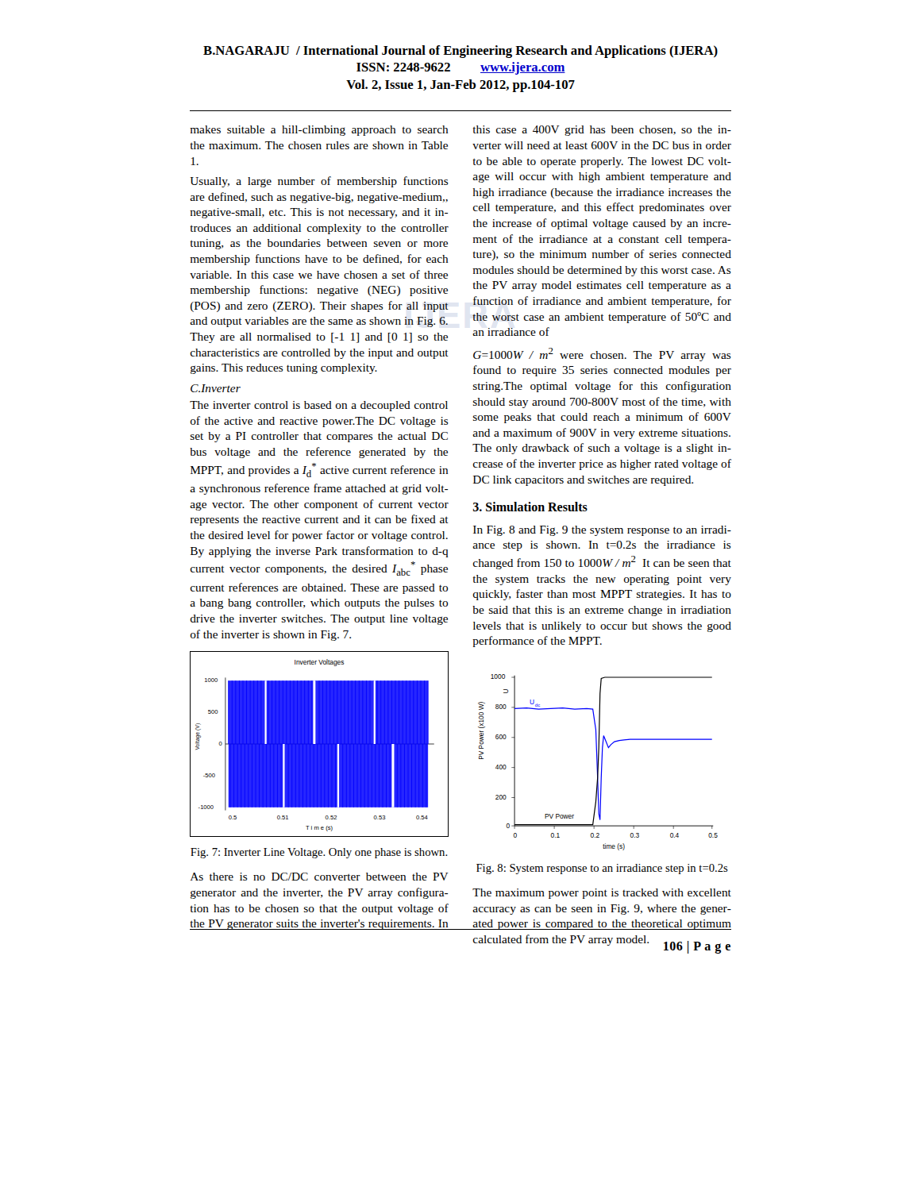IJERA
B.NAGARAJU / International Journal of Engineering Research and Applications (IJERA)
ISSN: 2248-9622 www.ijera.com
Vol. 2, Issue 1, Jan-Feb 2012, pp.104-107
makes suitable a hill-climbing approach to search the maximum. The chosen rules are shown in Table 1.
Usually, a large number of membership functions are defined, such as negative-big, negative-medium,, negative-small, etc. This is not necessary, and it introduces an additional complexity to the controller tuning, as the boundaries between seven or more membership functions have to be defined, for each variable. In this case we have chosen a set of three membership functions: negative (NEG) positive (POS) and zero (ZERO). Their shapes for all input and output variables are the same as shown in Fig. 6. They are all normalised to [-1 1] and [0 1] so the characteristics are controlled by the input and output gains. This reduces tuning complexity.
C.Inverter
The inverter control is based on a decoupled control of the active and reactive power.The DC voltage is set by a PI controller that compares the actual DC bus voltage and the reference generated by the MPPT, and provides a Id* active current reference in a synchronous reference frame attached at grid voltage vector. The other component of current vector represents the reactive current and it can be fixed at the desired level for power factor or voltage control. By applying the inverse Park transformation to d-q current vector components, the desired Iabc* phase current references are obtained. These are passed to a bang bang controller, which outputs the pulses to drive the inverter switches. The output line voltage of the inverter is shown in Fig. 7.
Fig. 7: Inverter Line Voltage. Only one phase is shown.
As there is no DC/DC converter between the PV generator and the inverter, the PV array configuration has to be chosen so that the output voltage of the PV generator suits the inverter's requirements. In this case a 400V grid has been chosen, so the inverter will need at least 600V in the DC bus in order to be able to operate properly. The lowest DC voltage will occur with high ambient temperature and high irradiance (because the irradiance increases the cell temperature, and this effect predominates over the increase of optimal voltage caused by an increment of the irradiance at a constant cell temperature), so the minimum number of series connected modules should be determined by this worst case. As the PV array model estimates cell temperature as a function of irradiance and ambient temperature, for the worst case an ambient temperature of 50ºC and an irradiance of
G=1000W / m2 were chosen. The PV array was found to require 35 series connected modules per string.The optimal voltage for this configuration should stay around 700-800V most of the time, with some peaks that could reach a minimum of 600V and a maximum of 900V in very extreme situations. The only drawback of such a voltage is a slight increase of the inverter price as higher rated voltage of DC link capacitors and switches are required.
3. Simulation Results
In Fig. 8 and Fig. 9 the system response to an irradiance step is shown. In t=0.2s the irradiance is changed from 150 to 1000W / m2 It can be seen that the system tracks the new operating point very quickly, faster than most MPPT strategies. It has to be said that this is an extreme change in irradiation levels that is unlikely to occur but shows the good performance of the MPPT.
Fig. 8: System response to an irradiance step in t=0.2s
The maximum power point is tracked with excellent accuracy as can be seen in Fig. 9, where the generated power is compared to the theoretical optimum calculated from the PV array model.
106 | P a g e